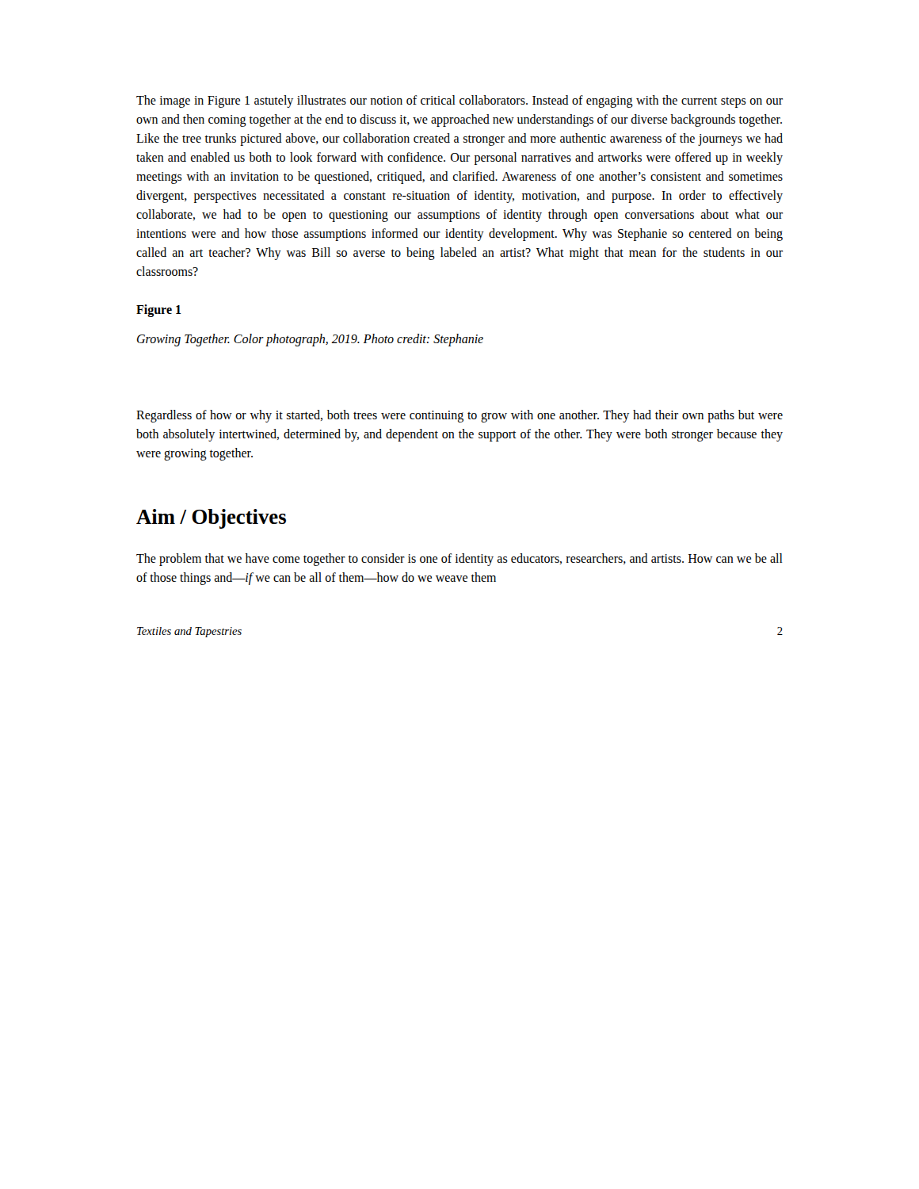The image in Figure 1 astutely illustrates our notion of critical collaborators. Instead of engaging with the current steps on our own and then coming together at the end to discuss it, we approached new understandings of our diverse backgrounds together. Like the tree trunks pictured above, our collaboration created a stronger and more authentic awareness of the journeys we had taken and enabled us both to look forward with confidence. Our personal narratives and artworks were offered up in weekly meetings with an invitation to be questioned, critiqued, and clarified. Awareness of one another’s consistent and sometimes divergent, perspectives necessitated a constant re-situation of identity, motivation, and purpose. In order to effectively collaborate, we had to be open to questioning our assumptions of identity through open conversations about what our intentions were and how those assumptions informed our identity development. Why was Stephanie so centered on being called an art teacher? Why was Bill so averse to being labeled an artist? What might that mean for the students in our classrooms?
Figure 1
Growing Together. Color photograph, 2019. Photo credit: Stephanie
Regardless of how or why it started, both trees were continuing to grow with one another. They had their own paths but were both absolutely intertwined, determined by, and dependent on the support of the other. They were both stronger because they were growing together.
Aim / Objectives
The problem that we have come together to consider is one of identity as educators, researchers, and artists. How can we be all of those things and—if we can be all of them—how do we weave them
Textiles and Tapestries 2